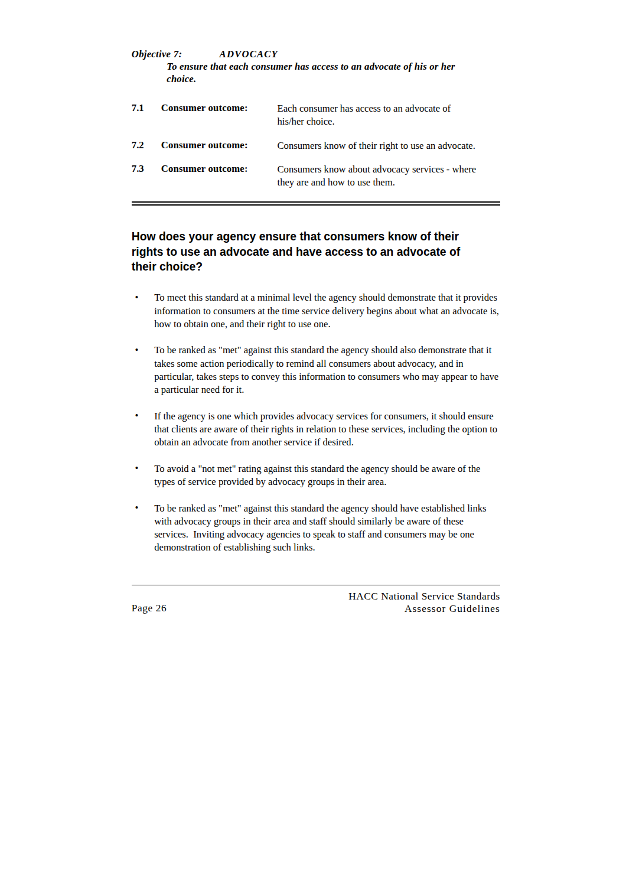Objective 7: ADVOCACY
To ensure that each consumer has access to an advocate of his or her choice.
7.1
Consumer outcome:
Each consumer has access to an advocate of his/her choice.
7.2
Consumer outcome:
Consumers know of their right to use an advocate.
7.3
Consumer outcome:
Consumers know about advocacy services - where they are and how to use them.
How does your agency ensure that consumers know of their rights to use an advocate and have access to an advocate of their choice?
To meet this standard at a minimal level the agency should demonstrate that it provides information to consumers at the time service delivery begins about what an advocate is, how to obtain one, and their right to use one.
To be ranked as "met" against this standard the agency should also demonstrate that it takes some action periodically to remind all consumers about advocacy, and in particular, takes steps to convey this information to consumers who may appear to have a particular need for it.
If the agency is one which provides advocacy services for consumers, it should ensure that clients are aware of their rights in relation to these services, including the option to obtain an advocate from another service if desired.
To avoid a "not met" rating against this standard the agency should be aware of the types of service provided by advocacy groups in their area.
To be ranked as "met" against this standard the agency should have established links with advocacy groups in their area and staff should similarly be aware of these services. Inviting advocacy agencies to speak to staff and consumers may be one demonstration of establishing such links.
Page 26
HACC National Service Standards
Assessor Guidelines